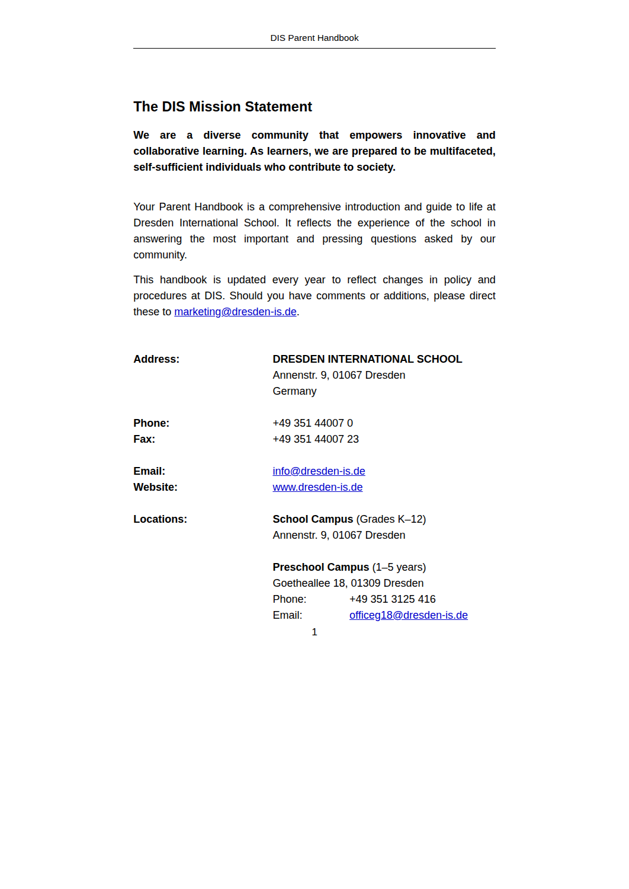DIS Parent Handbook
The DIS Mission Statement
We are a diverse community that empowers innovative and collaborative learning. As learners, we are prepared to be multifaceted, self-sufficient individuals who contribute to society.
Your Parent Handbook is a comprehensive introduction and guide to life at Dresden International School. It reflects the experience of the school in answering the most important and pressing questions asked by our community.
This handbook is updated every year to reflect changes in policy and procedures at DIS. Should you have comments or additions, please direct these to marketing@dresden-is.de.
| Address: | DRESDEN INTERNATIONAL SCHOOL Annenstr. 9, 01067 Dresden Germany |
| Phone: | +49 351 44007 0 |
| Fax: | +49 351 44007 23 |
| Email: | info@dresden-is.de |
| Website: | www.dresden-is.de |
| Locations: | School Campus (Grades K–12) Annenstr. 9, 01067 Dresden |
| | Preschool Campus (1–5 years) Goetheallee 18, 01309 Dresden / Phone: / +49 351 3125 416 / / Email: / officeg18@dresden-is.de / |
1